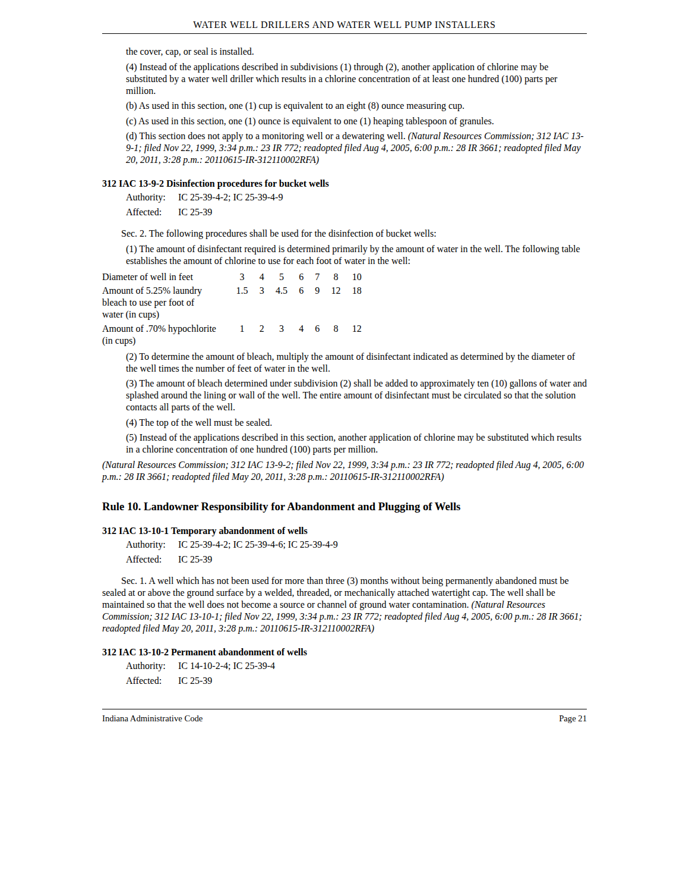WATER WELL DRILLERS AND WATER WELL PUMP INSTALLERS
the cover, cap, or seal is installed.
(4) Instead of the applications described in subdivisions (1) through (2), another application of chlorine may be substituted by a water well driller which results in a chlorine concentration of at least one hundred (100) parts per million.
(b) As used in this section, one (1) cup is equivalent to an eight (8) ounce measuring cup.
(c) As used in this section, one (1) ounce is equivalent to one (1) heaping tablespoon of granules.
(d) This section does not apply to a monitoring well or a dewatering well. (Natural Resources Commission; 312 IAC 13-9-1; filed Nov 22, 1999, 3:34 p.m.: 23 IR 772; readopted filed Aug 4, 2005, 6:00 p.m.: 28 IR 3661; readopted filed May 20, 2011, 3:28 p.m.: 20110615-IR-312110002RFA)
312 IAC 13-9-2 Disinfection procedures for bucket wells
Authority: IC 25-39-4-2; IC 25-39-4-9
Affected: IC 25-39
Sec. 2. The following procedures shall be used for the disinfection of bucket wells:
(1) The amount of disinfectant required is determined primarily by the amount of water in the well. The following table establishes the amount of chlorine to use for each foot of water in the well:
| Diameter of well in feet | 3 | 4 | 5 | 6 | 7 | 8 | 10 |
| Amount of 5.25% laundry bleach to use per foot of water (in cups) | 1.5 | 3 | 4.5 | 6 | 9 | 12 | 18 |
| Amount of .70% hypochlorite (in cups) | 1 | 2 | 3 | 4 | 6 | 8 | 12 |
(2) To determine the amount of bleach, multiply the amount of disinfectant indicated as determined by the diameter of the well times the number of feet of water in the well.
(3) The amount of bleach determined under subdivision (2) shall be added to approximately ten (10) gallons of water and splashed around the lining or wall of the well. The entire amount of disinfectant must be circulated so that the solution contacts all parts of the well.
(4) The top of the well must be sealed.
(5) Instead of the applications described in this section, another application of chlorine may be substituted which results in a chlorine concentration of one hundred (100) parts per million.
(Natural Resources Commission; 312 IAC 13-9-2; filed Nov 22, 1999, 3:34 p.m.: 23 IR 772; readopted filed Aug 4, 2005, 6:00 p.m.: 28 IR 3661; readopted filed May 20, 2011, 3:28 p.m.: 20110615-IR-312110002RFA)
Rule 10. Landowner Responsibility for Abandonment and Plugging of Wells
312 IAC 13-10-1 Temporary abandonment of wells
Authority: IC 25-39-4-2; IC 25-39-4-6; IC 25-39-4-9
Affected: IC 25-39
Sec. 1. A well which has not been used for more than three (3) months without being permanently abandoned must be sealed at or above the ground surface by a welded, threaded, or mechanically attached watertight cap. The well shall be maintained so that the well does not become a source or channel of ground water contamination. (Natural Resources Commission; 312 IAC 13-10-1; filed Nov 22, 1999, 3:34 p.m.: 23 IR 772; readopted filed Aug 4, 2005, 6:00 p.m.: 28 IR 3661; readopted filed May 20, 2011, 3:28 p.m.: 20110615-IR-312110002RFA)
312 IAC 13-10-2 Permanent abandonment of wells
Authority: IC 14-10-2-4; IC 25-39-4
Affected: IC 25-39
Indiana Administrative Code Page 21